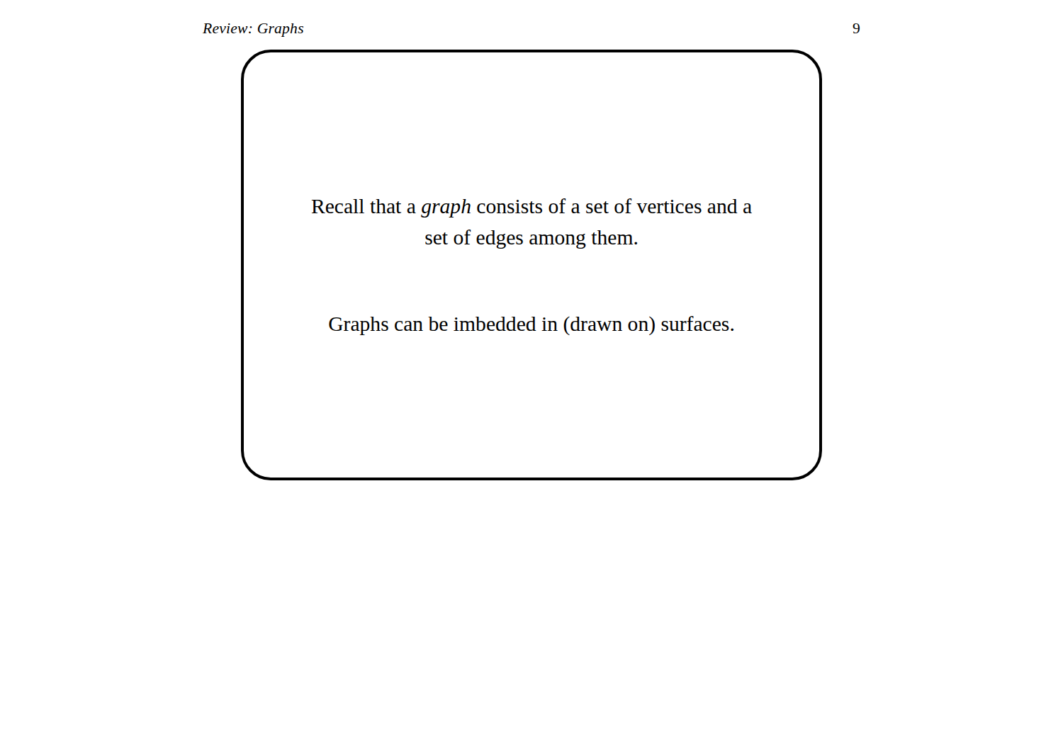Review: Graphs 9
Recall that a graph consists of a set of vertices and a set of edges among them.
Graphs can be imbedded in (drawn on) surfaces.